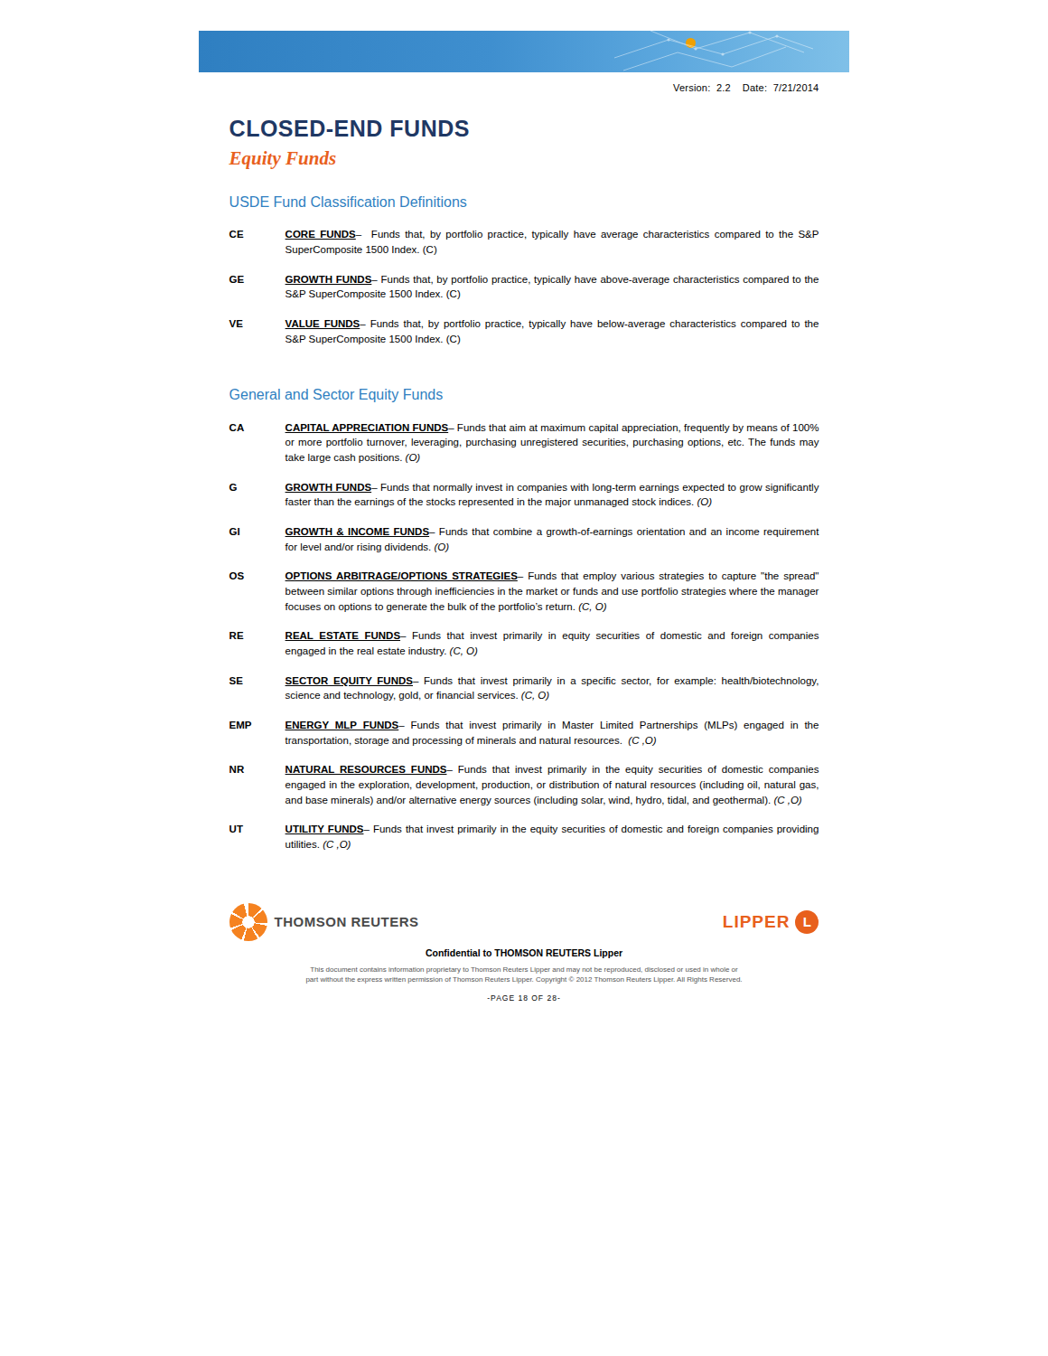Version: 2.2 Date: 7/21/2014
Closed-End Funds
Equity Funds
USDE Fund Classification Definitions
| CE | CORE FUNDS – Funds that, by portfolio practice, typically have average characteristics compared to the S&P SuperComposite 1500 Index. (C) |
| GE | GROWTH FUNDS – Funds that, by portfolio practice, typically have above-average characteristics compared to the S&P SuperComposite 1500 Index. (C) |
| VE | VALUE FUNDS – Funds that, by portfolio practice, typically have below-average characteristics compared to the S&P SuperComposite 1500 Index. (C) |
General and Sector Equity Funds
| CA | CAPITAL APPRECIATION FUNDS – Funds that aim at maximum capital appreciation, frequently by means of 100% or more portfolio turnover, leveraging, purchasing unregistered securities, purchasing options, etc. The funds may take large cash positions. (O) |
| G | GROWTH FUNDS – Funds that normally invest in companies with long-term earnings expected to grow significantly faster than the earnings of the stocks represented in the major unmanaged stock indices. (O) |
| GI | GROWTH & INCOME FUNDS – Funds that combine a growth-of-earnings orientation and an income requirement for level and/or rising dividends. (O) |
| OS | OPTIONS ARBITRAGE/OPTIONS STRATEGIES – Funds that employ various strategies to capture "the spread" between similar options through inefficiencies in the market or funds and use portfolio strategies where the manager focuses on options to generate the bulk of the portfolio’s return. (C, O) |
| RE | REAL ESTATE FUNDS – Funds that invest primarily in equity securities of domestic and foreign companies engaged in the real estate industry. (C, O) |
| SE | SECTOR EQUITY FUNDS – Funds that invest primarily in a specific sector, for example: health/biotechnology, science and technology, gold, or financial services. (C, O) |
| EMP | ENERGY MLP FUNDS – Funds that invest primarily in Master Limited Partnerships (MLPs) engaged in the transportation, storage and processing of minerals and natural resources. (C ,O) |
| NR | NATURAL RESOURCES FUNDS – Funds that invest primarily in the equity securities of domestic companies engaged in the exploration, development, production, or distribution of natural resources (including oil, natural gas, and base minerals) and/or alternative energy sources (including solar, wind, hydro, tidal, and geothermal). (C ,O) |
| UT | UTILITY FUNDS – Funds that invest primarily in the equity securities of domestic and foreign companies providing utilities. (C ,O) |
THOMSON REUTERS
LIPPER
L
Confidential to THOMSON REUTERS Lipper
This document contains information proprietary to Thomson Reuters Lipper and may not be reproduced, disclosed or used in whole or
part without the express written permission of Thomson Reuters Lipper. Copyright © 2012 Thomson Reuters Lipper. All Rights Reserved.
-PAGE 18 OF 28-